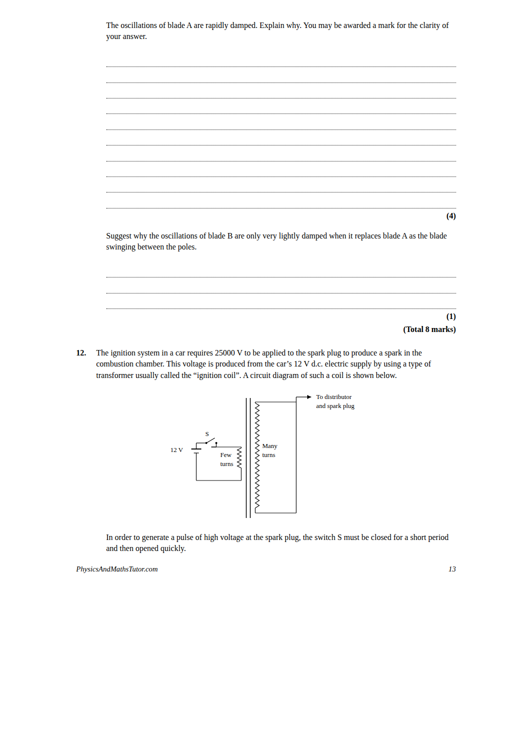The oscillations of blade A are rapidly damped. Explain why. You may be awarded a mark for the clarity of your answer.
(4)
Suggest why the oscillations of blade B are only very lightly damped when it replaces blade A as the blade swinging between the poles.
(1)
(Total 8 marks)
12.
The ignition system in a car requires 25000 V to be applied to the spark plug to produce a spark in the combustion chamber. This voltage is produced from the car’s 12 V d.c. electric supply by using a type of transformer usually called the “ignition coil”. A circuit diagram of such a coil is shown below.
To distributor and spark plug S 12 V Few turns Many turns
In order to generate a pulse of high voltage at the spark plug, the switch S must be closed for a short period and then opened quickly.
PhysicsAndMathsTutor.com 13